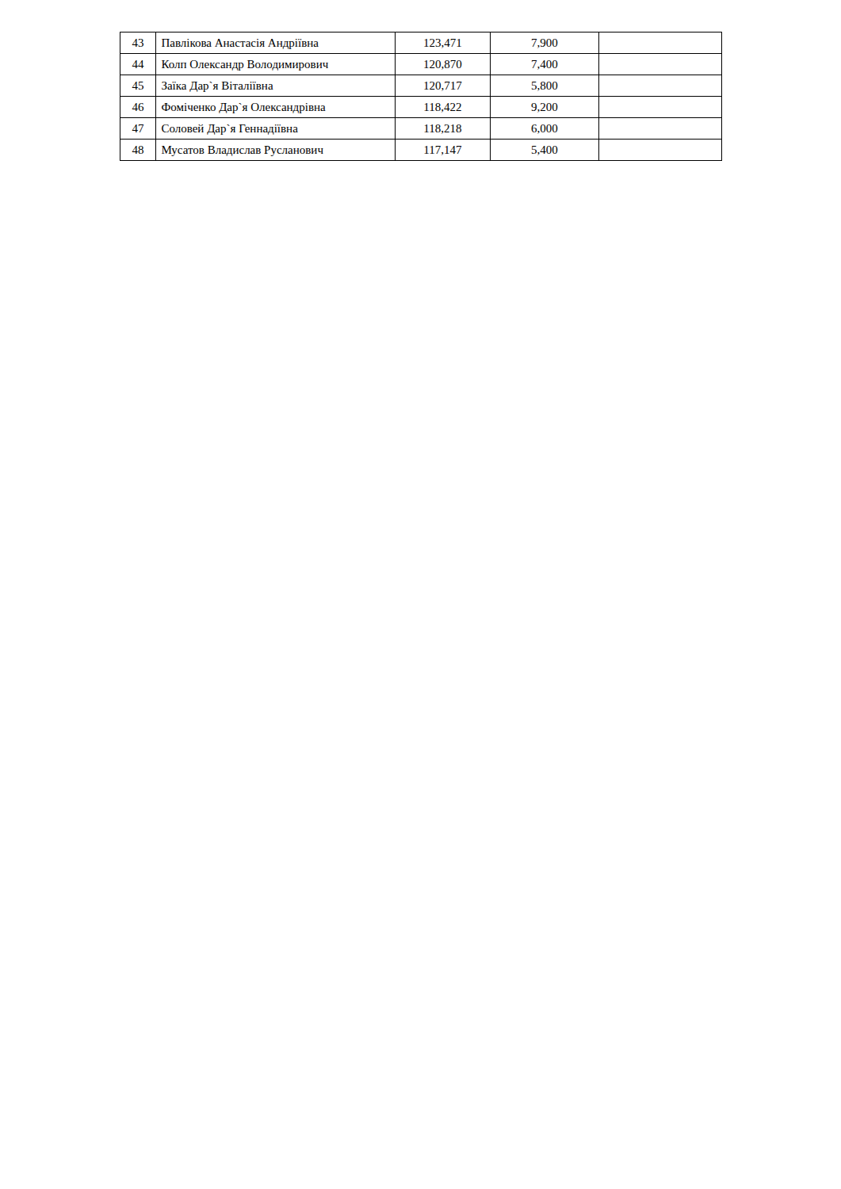| 43 | Павлікова Анастасія Андріївна | 123,471 | 7,900 | |
| 44 | Колп Олександр Володимирович | 120,870 | 7,400 | |
| 45 | Заїка Дар`я Віталіївна | 120,717 | 5,800 | |
| 46 | Фоміченко Дар`я Олександрівна | 118,422 | 9,200 | |
| 47 | Соловей Дар`я Геннадіївна | 118,218 | 6,000 | |
| 48 | Мусатов Владислав Русланович | 117,147 | 5,400 | |